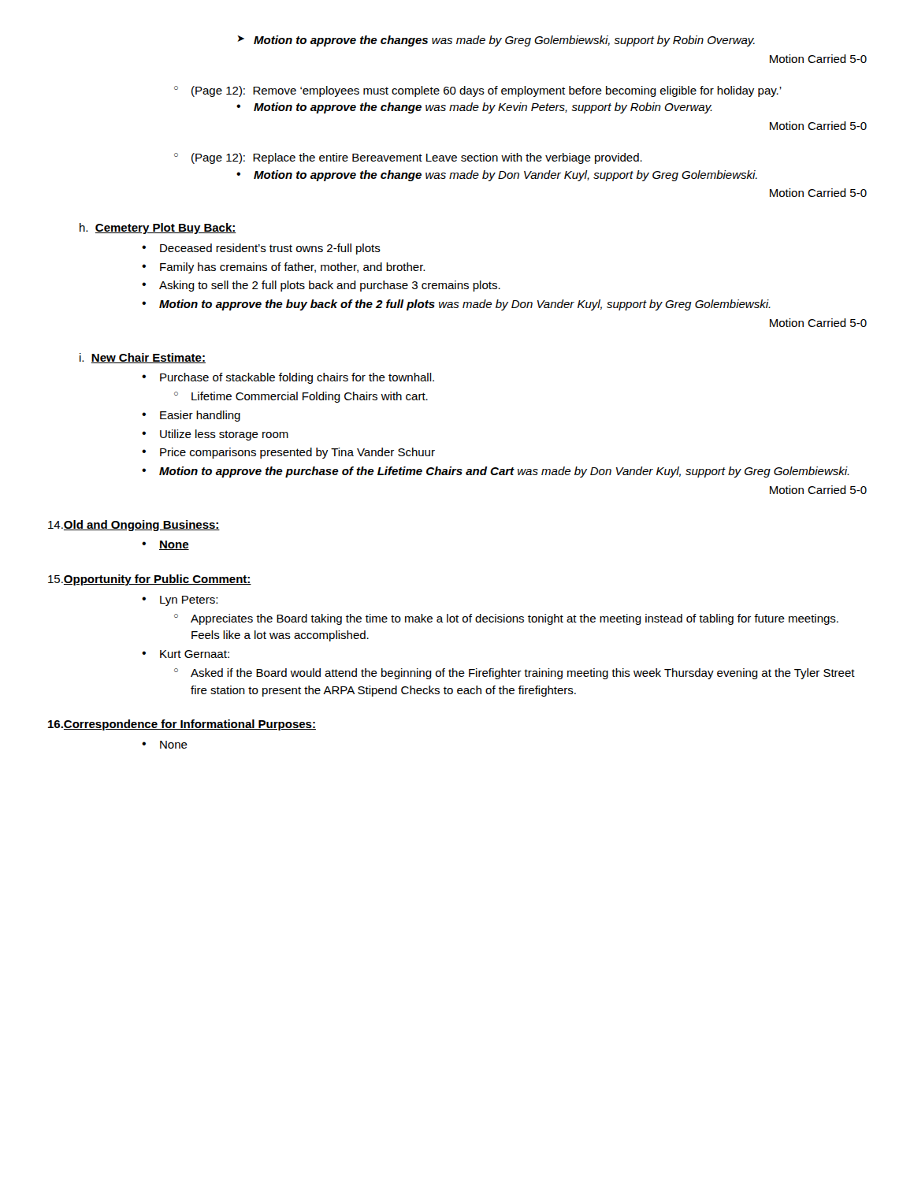Motion to approve the changes was made by Greg Golembiewski, support by Robin Overway.
Motion Carried 5-0
(Page 12): Remove ‘employees must complete 60 days of employment before becoming eligible for holiday pay.’
Motion to approve the change was made by Kevin Peters, support by Robin Overway.
Motion Carried 5-0
(Page 12): Replace the entire Bereavement Leave section with the verbiage provided.
Motion to approve the change was made by Don Vander Kuyl, support by Greg Golembiewski.
Motion Carried 5-0
h. Cemetery Plot Buy Back:
Deceased resident’s trust owns 2-full plots
Family has cremains of father, mother, and brother.
Asking to sell the 2 full plots back and purchase 3 cremains plots.
Motion to approve the buy back of the 2 full plots was made by Don Vander Kuyl, support by Greg Golembiewski.
Motion Carried 5-0
i. New Chair Estimate:
Purchase of stackable folding chairs for the townhall.
Lifetime Commercial Folding Chairs with cart.
Easier handling
Utilize less storage room
Price comparisons presented by Tina Vander Schuur
Motion to approve the purchase of the Lifetime Chairs and Cart was made by Don Vander Kuyl, support by Greg Golembiewski.
Motion Carried 5-0
14.Old and Ongoing Business:
None
15.Opportunity for Public Comment:
Lyn Peters:
Appreciates the Board taking the time to make a lot of decisions tonight at the meeting instead of tabling for future meetings. Feels like a lot was accomplished.
Kurt Gernaat:
Asked if the Board would attend the beginning of the Firefighter training meeting this week Thursday evening at the Tyler Street fire station to present the ARPA Stipend Checks to each of the firefighters.
16.Correspondence for Informational Purposes:
None